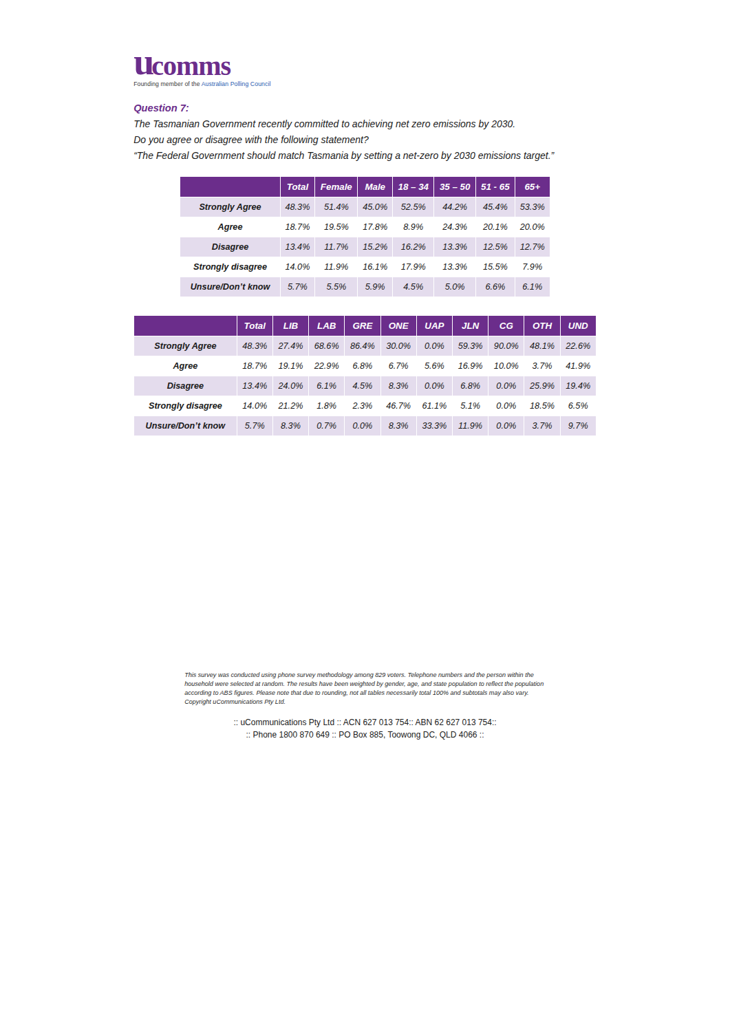ucomms
Founding member of the Australian Polling Council
Question 7:
The Tasmanian Government recently committed to achieving net zero emissions by 2030.
Do you agree or disagree with the following statement?
“The Federal Government should match Tasmania by setting a net-zero by 2030 emissions target.”
| | Total | Female | Male | 18 – 34 | 35 – 50 | 51 - 65 | 65+ |
| --- | --- | --- | --- | --- | --- | --- | --- |
| Strongly Agree | 48.3% | 51.4% | 45.0% | 52.5% | 44.2% | 45.4% | 53.3% |
| Agree | 18.7% | 19.5% | 17.8% | 8.9% | 24.3% | 20.1% | 20.0% |
| Disagree | 13.4% | 11.7% | 15.2% | 16.2% | 13.3% | 12.5% | 12.7% |
| Strongly disagree | 14.0% | 11.9% | 16.1% | 17.9% | 13.3% | 15.5% | 7.9% |
| Unsure/Don’t know | 5.7% | 5.5% | 5.9% | 4.5% | 5.0% | 6.6% | 6.1% |
| | Total | LIB | LAB | GRE | ONE | UAP | JLN | CG | OTH | UND |
| --- | --- | --- | --- | --- | --- | --- | --- | --- | --- | --- |
| Strongly Agree | 48.3% | 27.4% | 68.6% | 86.4% | 30.0% | 0.0% | 59.3% | 90.0% | 48.1% | 22.6% |
| Agree | 18.7% | 19.1% | 22.9% | 6.8% | 6.7% | 5.6% | 16.9% | 10.0% | 3.7% | 41.9% |
| Disagree | 13.4% | 24.0% | 6.1% | 4.5% | 8.3% | 0.0% | 6.8% | 0.0% | 25.9% | 19.4% |
| Strongly disagree | 14.0% | 21.2% | 1.8% | 2.3% | 46.7% | 61.1% | 5.1% | 0.0% | 18.5% | 6.5% |
| Unsure/Don’t know | 5.7% | 8.3% | 0.7% | 0.0% | 8.3% | 33.3% | 11.9% | 0.0% | 3.7% | 9.7% |
This survey was conducted using phone survey methodology among 829 voters. Telephone numbers and the person within the household were selected at random. The results have been weighted by gender, age, and state population to reflect the population according to ABS figures. Please note that due to rounding, not all tables necessarily total 100% and subtotals may also vary. Copyright uCommunications Pty Ltd.
:: uCommunications Pty Ltd :: ACN 627 013 754:: ABN 62 627 013 754::
:: Phone 1800 870 649 :: PO Box 885, Toowong DC, QLD 4066 ::